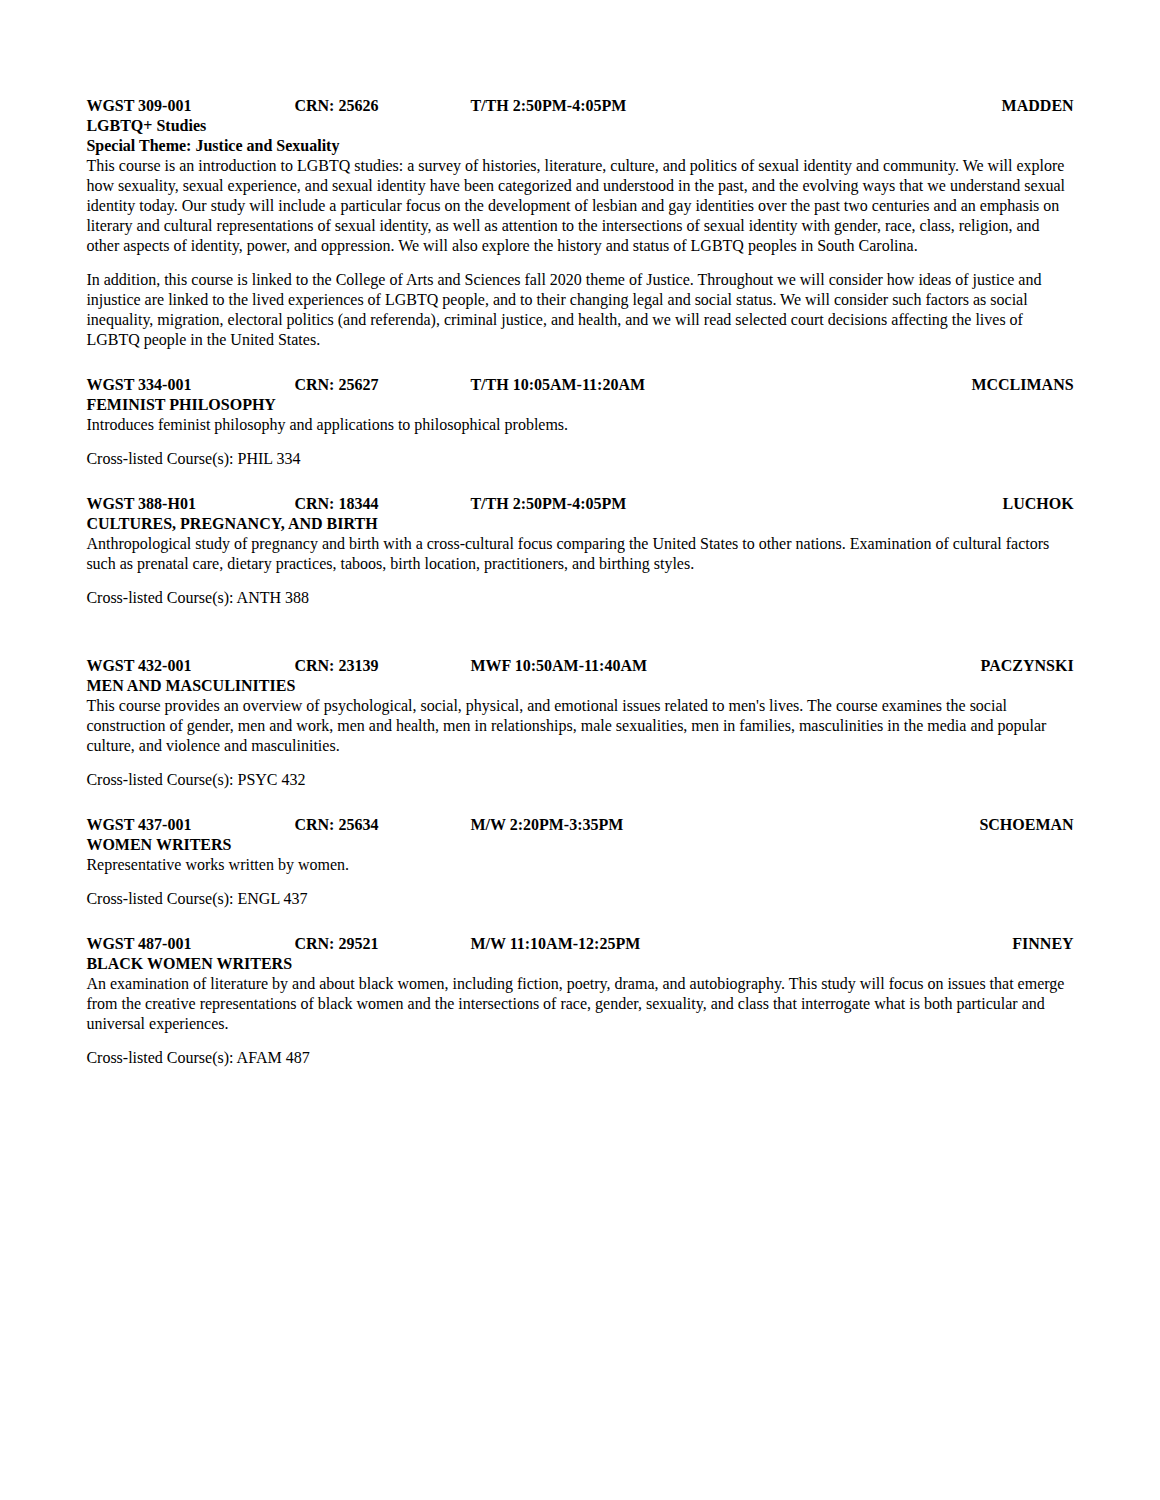WGST 309-001 CRN: 25626 T/TH 2:50PM-4:05PM MADDEN
LGBTQ+ Studies
Special Theme: Justice and Sexuality
This course is an introduction to LGBTQ studies: a survey of histories, literature, culture, and politics of sexual identity and community. We will explore how sexuality, sexual experience, and sexual identity have been categorized and understood in the past, and the evolving ways that we understand sexual identity today. Our study will include a particular focus on the development of lesbian and gay identities over the past two centuries and an emphasis on literary and cultural representations of sexual identity, as well as attention to the intersections of sexual identity with gender, race, class, religion, and other aspects of identity, power, and oppression. We will also explore the history and status of LGBTQ peoples in South Carolina.
In addition, this course is linked to the College of Arts and Sciences fall 2020 theme of Justice. Throughout we will consider how ideas of justice and injustice are linked to the lived experiences of LGBTQ people, and to their changing legal and social status. We will consider such factors as social inequality, migration, electoral politics (and referenda), criminal justice, and health, and we will read selected court decisions affecting the lives of LGBTQ people in the United States.
WGST 334-001 CRN: 25627 T/TH 10:05AM-11:20AM MCCLIMANS
FEMINIST PHILOSOPHY
Introduces feminist philosophy and applications to philosophical problems.
Cross-listed Course(s): PHIL 334
WGST 388-H01 CRN: 18344 T/TH 2:50PM-4:05PM LUCHOK
CULTURES, PREGNANCY, AND BIRTH
Anthropological study of pregnancy and birth with a cross-cultural focus comparing the United States to other nations. Examination of cultural factors such as prenatal care, dietary practices, taboos, birth location, practitioners, and birthing styles.
Cross-listed Course(s): ANTH 388
WGST 432-001 CRN: 23139 MWF 10:50AM-11:40AM PACZYNSKI
MEN AND MASCULINITIES
This course provides an overview of psychological, social, physical, and emotional issues related to men's lives. The course examines the social construction of gender, men and work, men and health, men in relationships, male sexualities, men in families, masculinities in the media and popular culture, and violence and masculinities.
Cross-listed Course(s): PSYC 432
WGST 437-001 CRN: 25634 M/W 2:20PM-3:35PM SCHOEMAN
WOMEN WRITERS
Representative works written by women.
Cross-listed Course(s): ENGL 437
WGST 487-001 CRN: 29521 M/W 11:10AM-12:25PM FINNEY
BLACK WOMEN WRITERS
An examination of literature by and about black women, including fiction, poetry, drama, and autobiography. This study will focus on issues that emerge from the creative representations of black women and the intersections of race, gender, sexuality, and class that interrogate what is both particular and universal experiences.
Cross-listed Course(s): AFAM 487